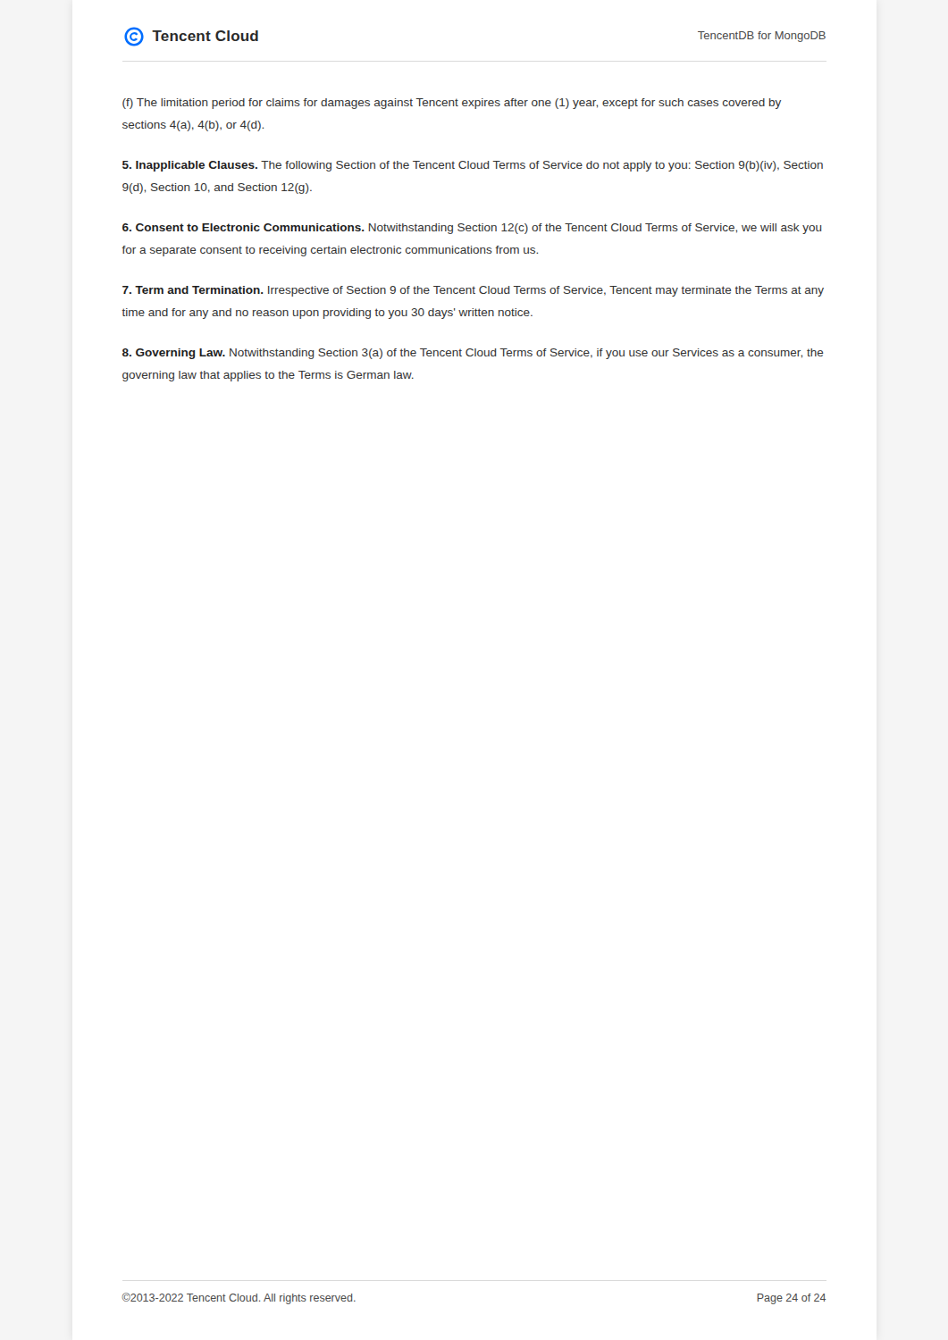Tencent Cloud
TencentDB for MongoDB
(f) The limitation period for claims for damages against Tencent expires after one (1) year, except for such cases covered by sections 4(a), 4(b), or 4(d).
5. Inapplicable Clauses. The following Section of the Tencent Cloud Terms of Service do not apply to you: Section 9(b)(iv), Section 9(d), Section 10, and Section 12(g).
6. Consent to Electronic Communications. Notwithstanding Section 12(c) of the Tencent Cloud Terms of Service, we will ask you for a separate consent to receiving certain electronic communications from us.
7. Term and Termination. Irrespective of Section 9 of the Tencent Cloud Terms of Service, Tencent may terminate the Terms at any time and for any and no reason upon providing to you 30 days' written notice.
8. Governing Law. Notwithstanding Section 3(a) of the Tencent Cloud Terms of Service, if you use our Services as a consumer, the governing law that applies to the Terms is German law.
©2013-2022 Tencent Cloud. All rights reserved. Page 24 of 24